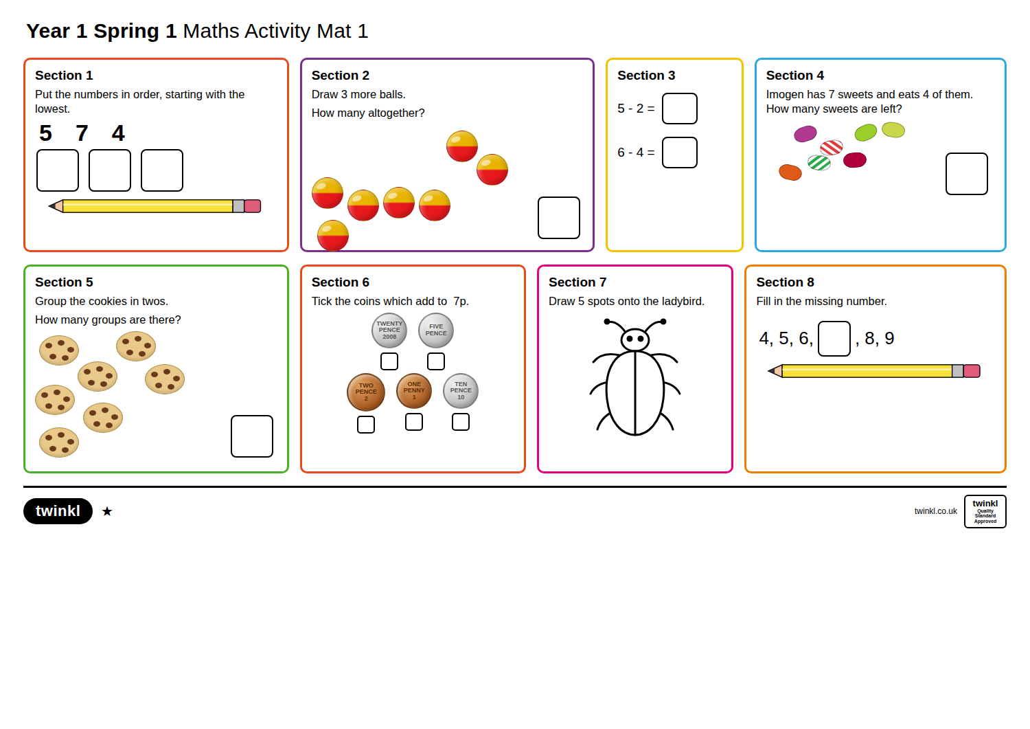Year 1 Spring 1 Maths Activity Mat 1
Section 1
Put the numbers in order, starting with the lowest.
574
Section 2
Draw 3 more balls.
How many altogether?
Section 3
5 - 2 =
6 - 4 =
Section 4
Imogen has 7 sweets and eats 4 of them. How many sweets are left?
Section 5
Group the cookies in twos.
How many groups are there?
Section 6
Tick the coins which add to 7p.
TWENTY
PENCE
2008
FIVE
PENCE
TWO
PENCE
2
ONE
PENNY
1
TEN
PENCE
10
Section 7
Draw 5 spots onto the ladybird.
Section 8
Fill in the missing number.
4, 5, 6, , 8, 9
twinkl ★
twinkl.co.uk
twinkl Quality Standard
Approved